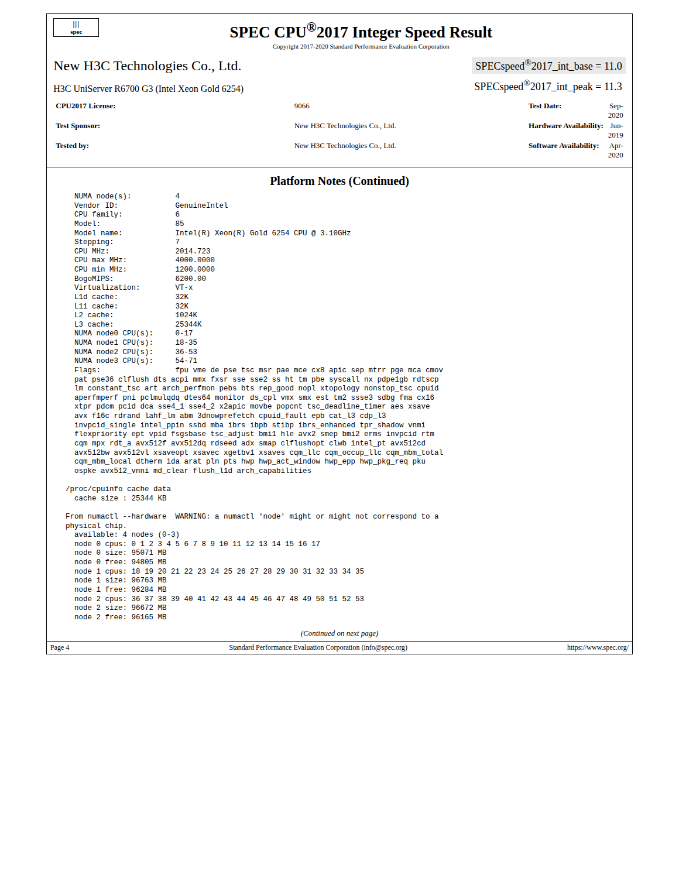|||
spec
SPEC CPU®2017 Integer Speed Result
Copyright 2017-2020 Standard Performance Evaluation Corporation
New H3C Technologies Co., Ltd.
SPECspeed®2017_int_base = 11.0
H3C UniServer R6700 G3 (Intel Xeon Gold 6254)
SPECspeed®2017_int_peak = 11.3
| CPU2017 License: | 9066 | Test Date: | Sep-2020 |
| Test Sponsor: | New H3C Technologies Co., Ltd. | Hardware Availability: | Jun-2019 |
| Tested by: | New H3C Technologies Co., Ltd. | Software Availability: | Apr-2020 |
Platform Notes (Continued)
     NUMA node(s):          4
     Vendor ID:             GenuineIntel
     CPU family:            6
     Model:                 85
     Model name:            Intel(R) Xeon(R) Gold 6254 CPU @ 3.10GHz
     Stepping:              7
     CPU MHz:               2014.723
     CPU max MHz:           4000.0000
     CPU min MHz:           1200.0000
     BogoMIPS:              6200.00
     Virtualization:        VT-x
     L1d cache:             32K
     L1i cache:             32K
     L2 cache:              1024K
     L3 cache:              25344K
     NUMA node0 CPU(s):     0-17
     NUMA node1 CPU(s):     18-35
     NUMA node2 CPU(s):     36-53
     NUMA node3 CPU(s):     54-71
     Flags:                 fpu vme de pse tsc msr pae mce cx8 apic sep mtrr pge mca cmov
     pat pse36 clflush dts acpi mmx fxsr sse sse2 ss ht tm pbe syscall nx pdpe1gb rdtscp
     lm constant_tsc art arch_perfmon pebs bts rep_good nopl xtopology nonstop_tsc cpuid
     aperfmperf pni pclmulqdq dtes64 monitor ds_cpl vmx smx est tm2 ssse3 sdbg fma cx16
     xtpr pdcm pcid dca sse4_1 sse4_2 x2apic movbe popcnt tsc_deadline_timer aes xsave
     avx f16c rdrand lahf_lm abm 3dnowprefetch cpuid_fault epb cat_l3 cdp_l3
     invpcid_single intel_ppin ssbd mba ibrs ibpb stibp ibrs_enhanced tpr_shadow vnmi
     flexpriority ept vpid fsgsbase tsc_adjust bmi1 hle avx2 smep bmi2 erms invpcid rtm
     cqm mpx rdt_a avx512f avx512dq rdseed adx smap clflushopt clwb intel_pt avx512cd
     avx512bw avx512vl xsaveopt xsavec xgetbv1 xsaves cqm_llc cqm_occup_llc cqm_mbm_total
     cqm_mbm_local dtherm ida arat pln pts hwp hwp_act_window hwp_epp hwp_pkg_req pku
     ospke avx512_vnni md_clear flush_l1d arch_capabilities

   /proc/cpuinfo cache data
     cache size : 25344 KB

   From numactl --hardware  WARNING: a numactl 'node' might or might not correspond to a
   physical chip.
     available: 4 nodes (0-3)
     node 0 cpus: 0 1 2 3 4 5 6 7 8 9 10 11 12 13 14 15 16 17
     node 0 size: 95071 MB
     node 0 free: 94805 MB
     node 1 cpus: 18 19 20 21 22 23 24 25 26 27 28 29 30 31 32 33 34 35
     node 1 size: 96763 MB
     node 1 free: 96284 MB
     node 2 cpus: 36 37 38 39 40 41 42 43 44 45 46 47 48 49 50 51 52 53
     node 2 size: 96672 MB
     node 2 free: 96165 MB
(Continued on next page)
Page 4
Standard Performance Evaluation Corporation (info@spec.org)
https://www.spec.org/